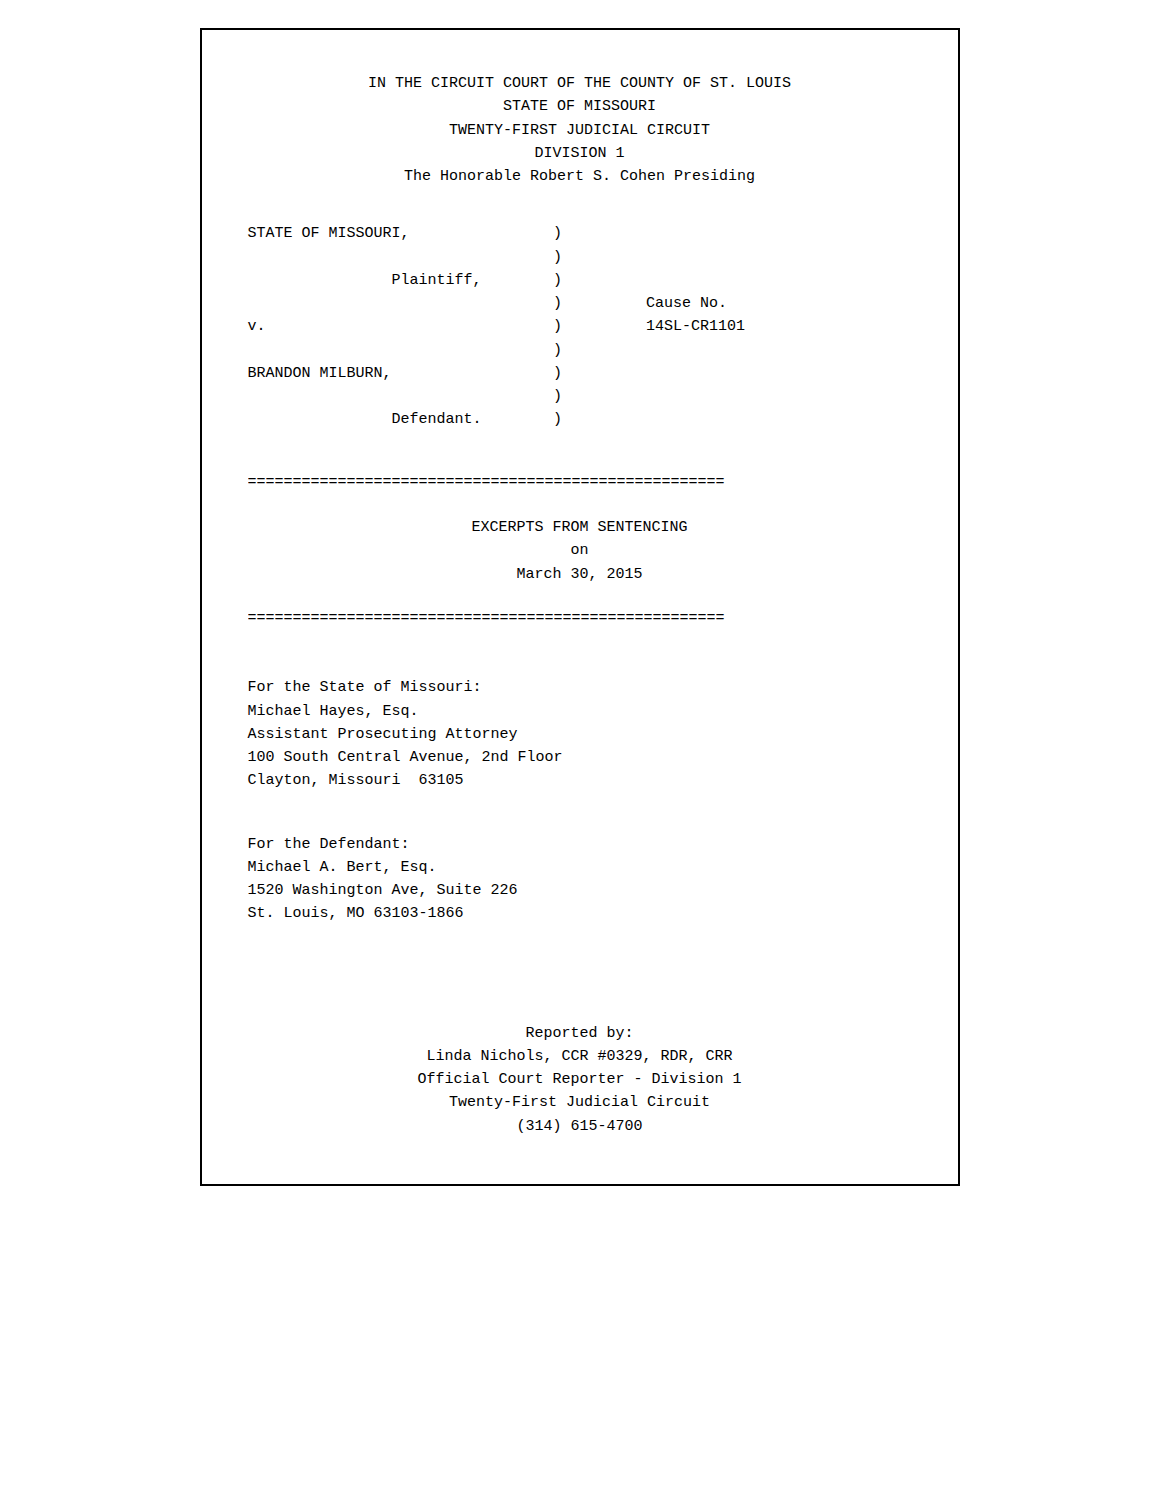IN THE CIRCUIT COURT OF THE COUNTY OF ST. LOUIS STATE OF MISSOURI TWENTY-FIRST JUDICIAL CIRCUIT DIVISION 1 The Honorable Robert S. Cohen Presiding
| STATE OF MISSOURI, | ) | |
| | ) | |
| Plaintiff, | ) | |
| | ) | Cause No. |
| v. | ) | 14SL-CR1101 |
| | ) | |
| BRANDON MILBURN, | ) | |
| | ) | |
| Defendant. | ) | |
=====================================================
EXCERPTS FROM SENTENCING on March 30, 2015
=====================================================
For the State of Missouri: Michael Hayes, Esq. Assistant Prosecuting Attorney 100 South Central Avenue, 2nd Floor Clayton, Missouri 63105
For the Defendant: Michael A. Bert, Esq. 1520 Washington Ave, Suite 226 St. Louis, MO 63103-1866
Reported by: Linda Nichols, CCR #0329, RDR, CRR Official Court Reporter - Division 1 Twenty-First Judicial Circuit (314) 615-4700